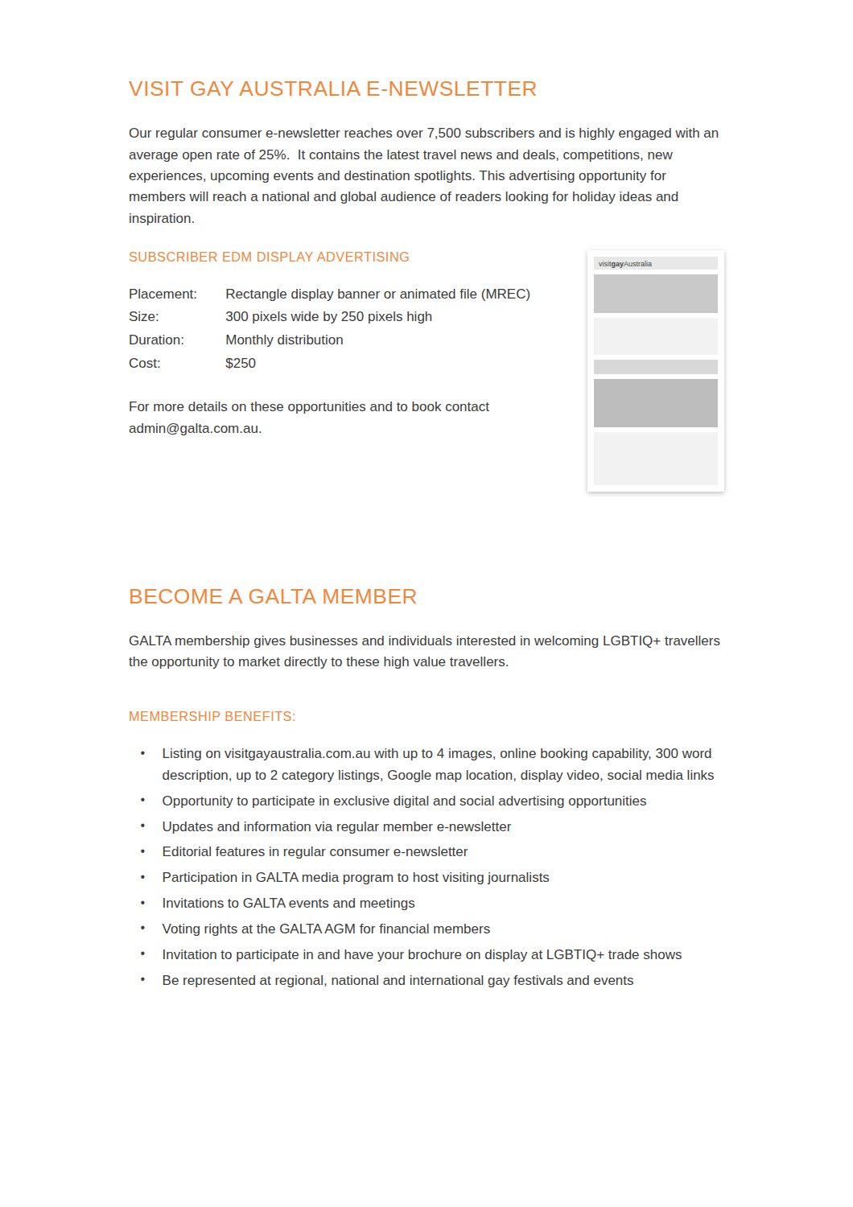VISIT GAY AUSTRALIA E-NEWSLETTER
Our regular consumer e-newsletter reaches over 7,500 subscribers and is highly engaged with an average open rate of 25%. It contains the latest travel news and deals, competitions, new experiences, upcoming events and destination spotlights. This advertising opportunity for members will reach a national and global audience of readers looking for holiday ideas and inspiration.
Subscriber EDM Display Advertising
| Placement: | Rectangle display banner or animated file (MREC) |
| Size: | 300 pixels wide by 250 pixels high |
| Duration: | Monthly distribution |
| Cost: | $250 |
For more details on these opportunities and to book contact admin@galta.com.au.
BECOME A GALTA MEMBER
GALTA membership gives businesses and individuals interested in welcoming LGBTIQ+ travellers the opportunity to market directly to these high value travellers.
Membership Benefits:
Listing on visitgayaustralia.com.au with up to 4 images, online booking capability, 300 word description, up to 2 category listings, Google map location, display video, social media links
Opportunity to participate in exclusive digital and social advertising opportunities
Updates and information via regular member e-newsletter
Editorial features in regular consumer e-newsletter
Participation in GALTA media program to host visiting journalists
Invitations to GALTA events and meetings
Voting rights at the GALTA AGM for financial members
Invitation to participate in and have your brochure on display at LGBTIQ+ trade shows
Be represented at regional, national and international gay festivals and events